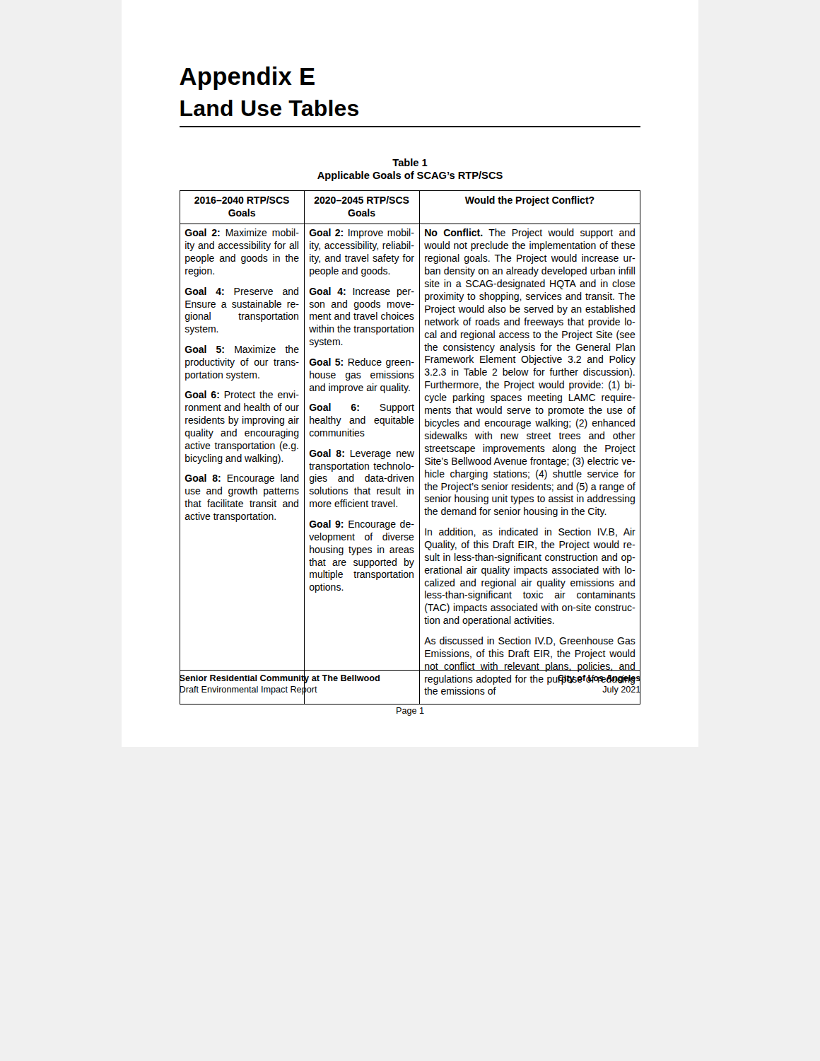Appendix E
Land Use Tables
Table 1
Applicable Goals of SCAG’s RTP/SCS
| 2016–2040 RTP/SCS Goals | 2020–2045 RTP/SCS Goals | Would the Project Conflict? |
| --- | --- | --- |
| Goal 2: Maximize mobility and accessibility for all people and goods in the region. Goal 4: Preserve and Ensure a sustainable regional transportation system. Goal 5: Maximize the productivity of our transportation system. Goal 6: Protect the environment and health of our residents by improving air quality and encouraging active transportation (e.g. bicycling and walking). Goal 8: Encourage land use and growth patterns that facilitate transit and active transportation. | Goal 2: Improve mobility, accessibility, reliability, and travel safety for people and goods. Goal 4: Increase person and goods movement and travel choices within the transportation system. Goal 5: Reduce greenhouse gas emissions and improve air quality. Goal 6: Support healthy and equitable communities Goal 8: Leverage new transportation technologies and data-driven solutions that result in more efficient travel. Goal 9: Encourage development of diverse housing types in areas that are supported by multiple transportation options. | No Conflict. The Project would support and would not preclude the implementation of these regional goals. The Project would increase urban density on an already developed urban infill site in a SCAG-designated HQTA and in close proximity to shopping, services and transit. The Project would also be served by an established network of roads and freeways that provide local and regional access to the Project Site (see the consistency analysis for the General Plan Framework Element Objective 3.2 and Policy 3.2.3 in Table 2 below for further discussion). Furthermore, the Project would provide: (1) bicycle parking spaces meeting LAMC requirements that would serve to promote the use of bicycles and encourage walking; (2) enhanced sidewalks with new street trees and other streetscape improvements along the Project Site’s Bellwood Avenue frontage; (3) electric vehicle charging stations; (4) shuttle service for the Project’s senior residents; and (5) a range of senior housing unit types to assist in addressing the demand for senior housing in the City. In addition, as indicated in Section IV.B, Air Quality, of this Draft EIR, the Project would result in less-than-significant construction and operational air quality impacts associated with localized and regional air quality emissions and less-than-significant toxic air contaminants (TAC) impacts associated with on-site construction and operational activities. As discussed in Section IV.D, Greenhouse Gas Emissions, of this Draft EIR, the Project would not conflict with relevant plans, policies, and regulations adopted for the purpose of reducing the emissions of |
Senior Residential Community at The Bellwood
Draft Environmental Impact Report
City of Los Angeles
July 2021
Page 1